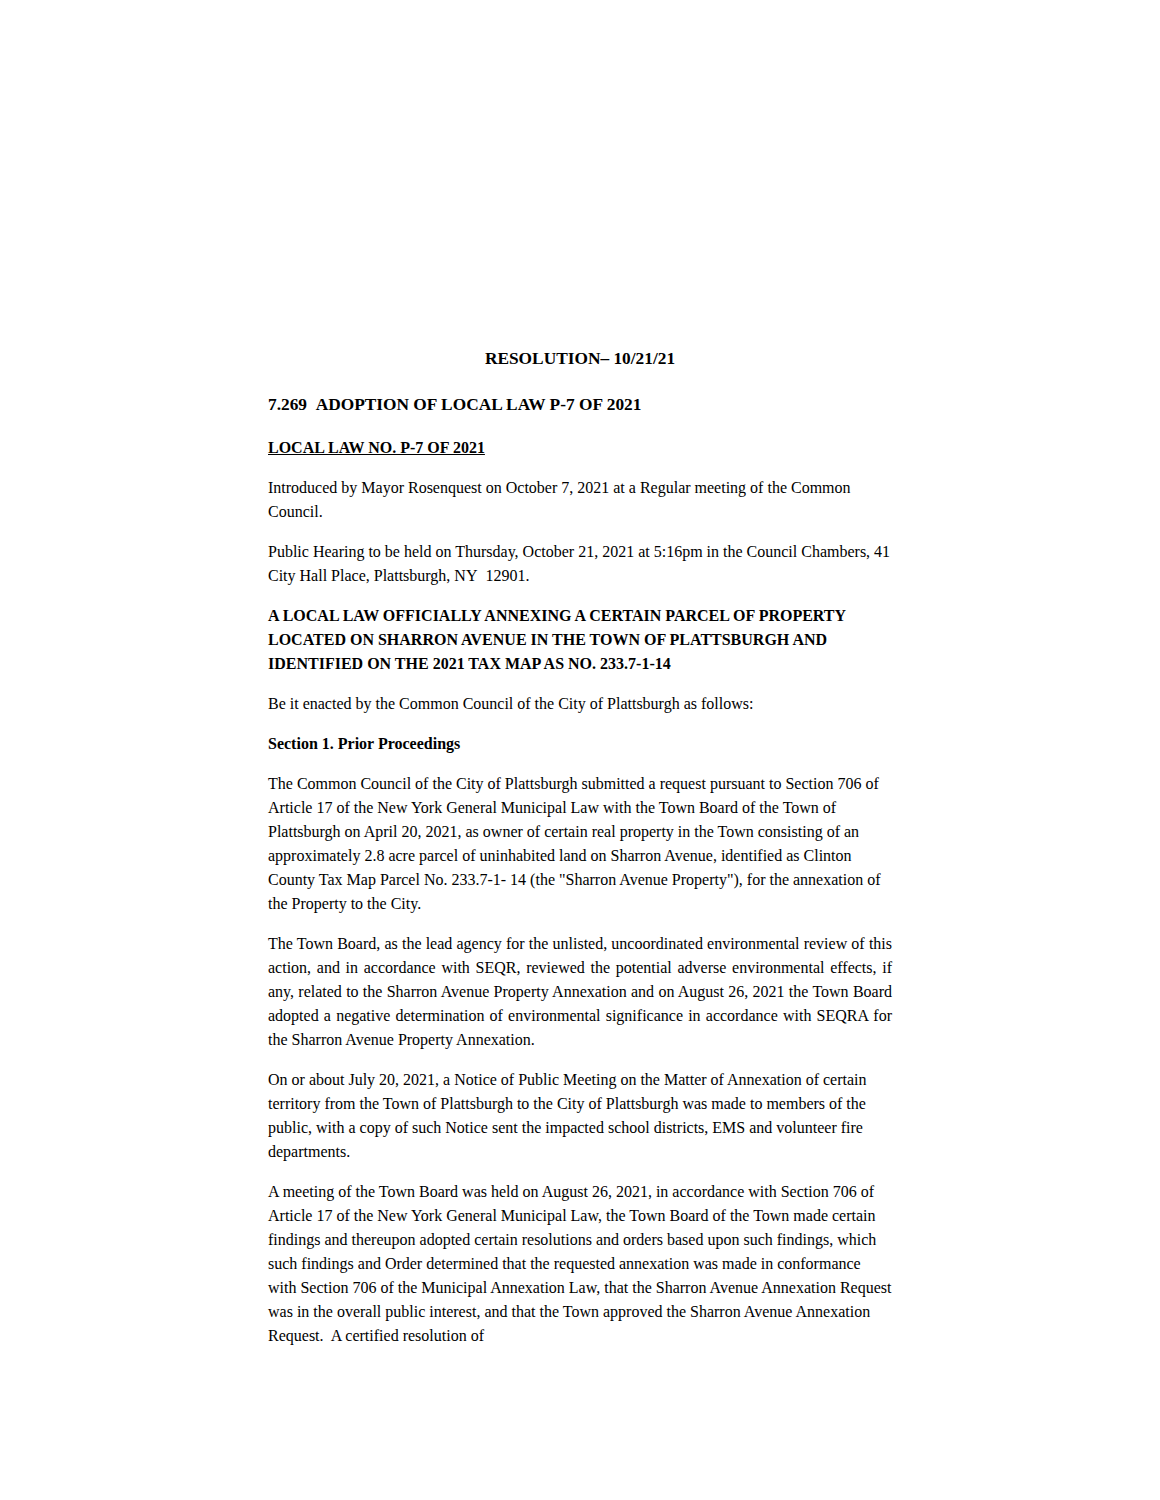RESOLUTION– 10/21/21
7.269 ADOPTION OF LOCAL LAW P-7 OF 2021
LOCAL LAW NO. P-7 OF 2021
Introduced by Mayor Rosenquest on October 7, 2021 at a Regular meeting of the Common Council.
Public Hearing to be held on Thursday, October 21, 2021 at 5:16pm in the Council Chambers, 41 City Hall Place, Plattsburgh, NY 12901.
A LOCAL LAW OFFICIALLY ANNEXING A CERTAIN PARCEL OF PROPERTY LOCATED ON SHARRON AVENUE IN THE TOWN OF PLATTSBURGH AND IDENTIFIED ON THE 2021 TAX MAP AS NO. 233.7-1-14
Be it enacted by the Common Council of the City of Plattsburgh as follows:
Section 1. Prior Proceedings
The Common Council of the City of Plattsburgh submitted a request pursuant to Section 706 of Article 17 of the New York General Municipal Law with the Town Board of the Town of Plattsburgh on April 20, 2021, as owner of certain real property in the Town consisting of an approximately 2.8 acre parcel of uninhabited land on Sharron Avenue, identified as Clinton County Tax Map Parcel No. 233.7-1- 14 (the "Sharron Avenue Property"), for the annexation of the Property to the City.
The Town Board, as the lead agency for the unlisted, uncoordinated environmental review of this action, and in accordance with SEQR, reviewed the potential adverse environmental effects, if any, related to the Sharron Avenue Property Annexation and on August 26, 2021 the Town Board adopted a negative determination of environmental significance in accordance with SEQRA for the Sharron Avenue Property Annexation.
On or about July 20, 2021, a Notice of Public Meeting on the Matter of Annexation of certain territory from the Town of Plattsburgh to the City of Plattsburgh was made to members of the public, with a copy of such Notice sent the impacted school districts, EMS and volunteer fire departments.
A meeting of the Town Board was held on August 26, 2021, in accordance with Section 706 of Article 17 of the New York General Municipal Law, the Town Board of the Town made certain findings and thereupon adopted certain resolutions and orders based upon such findings, which such findings and Order determined that the requested annexation was made in conformance with Section 706 of the Municipal Annexation Law, that the Sharron Avenue Annexation Request was in the overall public interest, and that the Town approved the Sharron Avenue Annexation Request. A certified resolution of